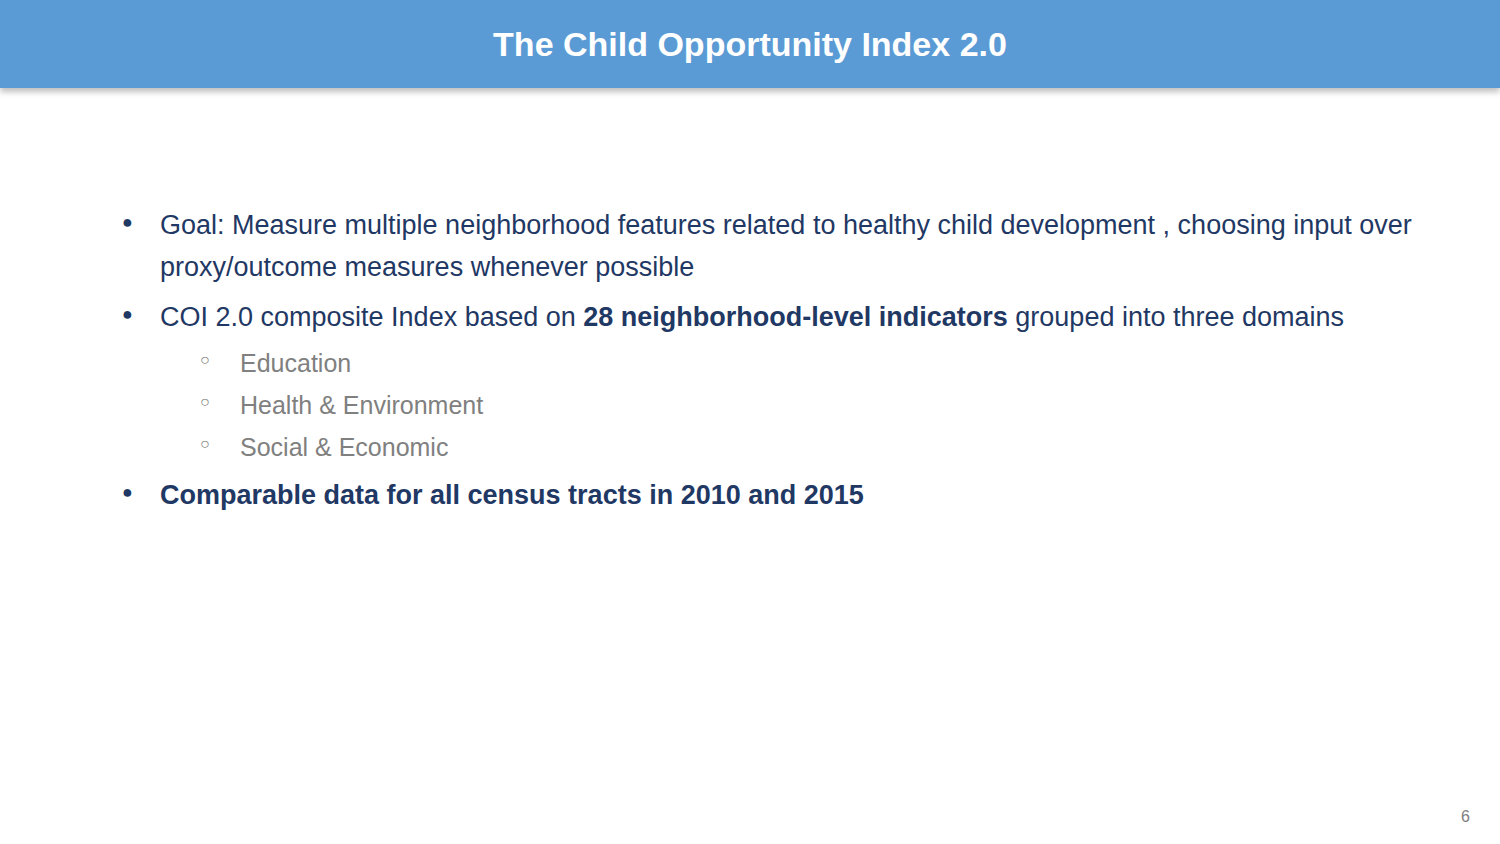The Child Opportunity Index 2.0
Goal: Measure multiple neighborhood features related to healthy child development , choosing input over proxy/outcome measures whenever possible
COI 2.0 composite Index based on 28 neighborhood-level indicators grouped into three domains
Education
Health & Environment
Social & Economic
Comparable data for all census tracts in 2010 and 2015
6